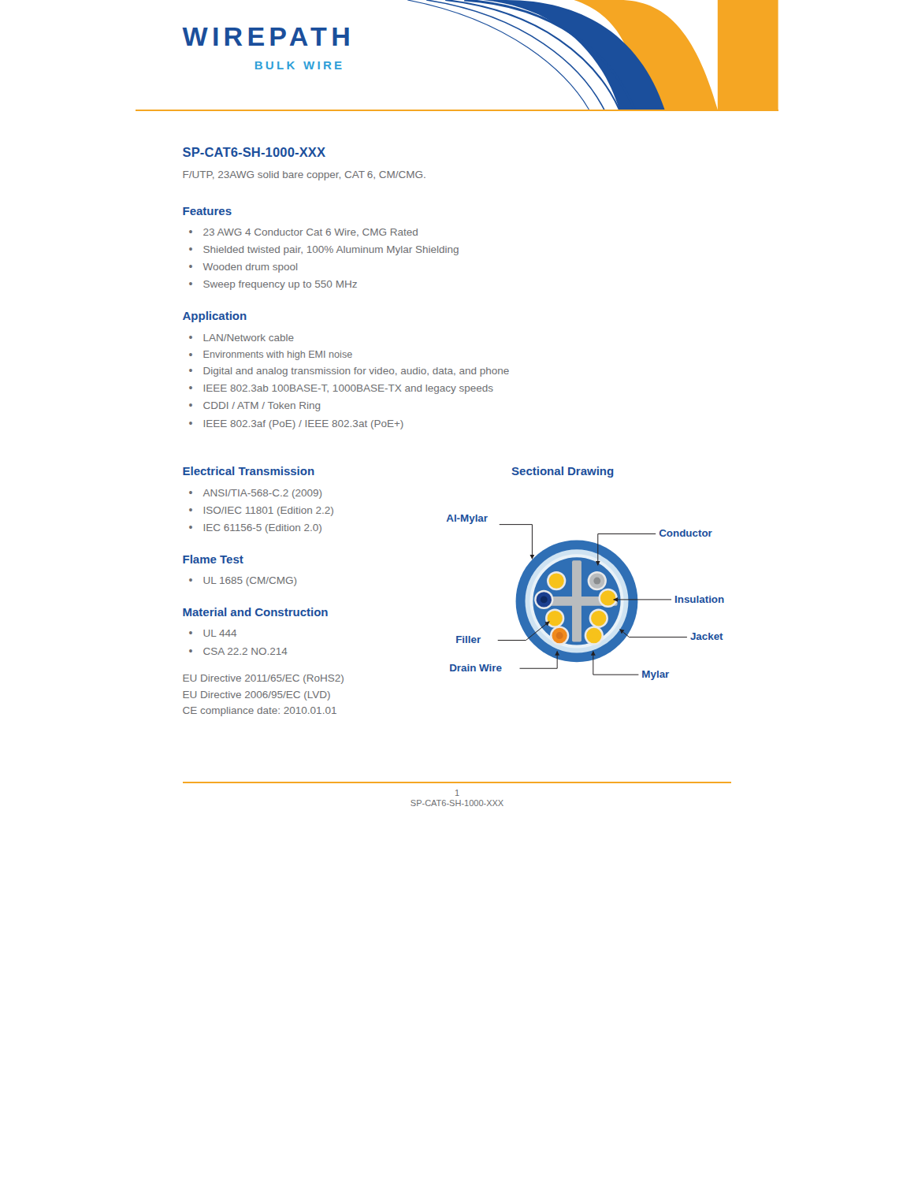WIREPATH
BULK WIRE
SP-CAT6-SH-1000-XXX
F/UTP, 23AWG solid bare copper, CAT 6, CM/CMG.
Features
23 AWG 4 Conductor Cat 6 Wire, CMG Rated
Shielded twisted pair, 100% Aluminum Mylar Shielding
Wooden drum spool
Sweep frequency up to 550 MHz
Application
LAN/Network cable
Environments with high EMI noise
Digital and analog transmission for video, audio, data, and phone
IEEE 802.3ab 100BASE-T, 1000BASE-TX and legacy speeds
CDDI / ATM / Token Ring
IEEE 802.3af (PoE) / IEEE 802.3at (PoE+)
Electrical Transmission
ANSI/TIA-568-C.2 (2009)
ISO/IEC 11801 (Edition 2.2)
IEC 61156-5 (Edition 2.0)
Flame Test
UL 1685 (CM/CMG)
Material and Construction
UL 444
CSA 22.2 NO.214
EU Directive 2011/65/EC (RoHS2)
EU Directive 2006/95/EC (LVD)
CE compliance date: 2010.01.01
Sectional Drawing
Al-Mylar Conductor Insulation Jacket Filler Drain Wire Mylar
1
SP-CAT6-SH-1000-XXX